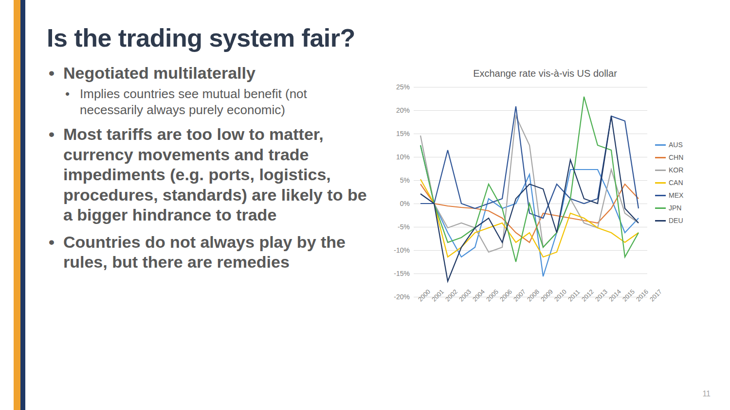Is the trading system fair?
Negotiated multilaterally
Implies countries see mutual benefit (not necessarily always purely economic)
Most tariffs are too low to matter, currency movements and trade impediments (e.g. ports, logistics, procedures, standards) are likely to be a bigger hindrance to trade
Countries do not always play by the rules, but there are remedies
Exchange rate vis-à-vis US dollar
25% 20% 15% 10% 5% 0% -5% -10% -15% -20%
2000 2001 2002 2003 2004 2005 2006 2007 2008 2009 2010 2011 2012 2013 2014 2015 2016 2017
AUS
CHN
KOR
CAN
MEX
JPN
DEU
11